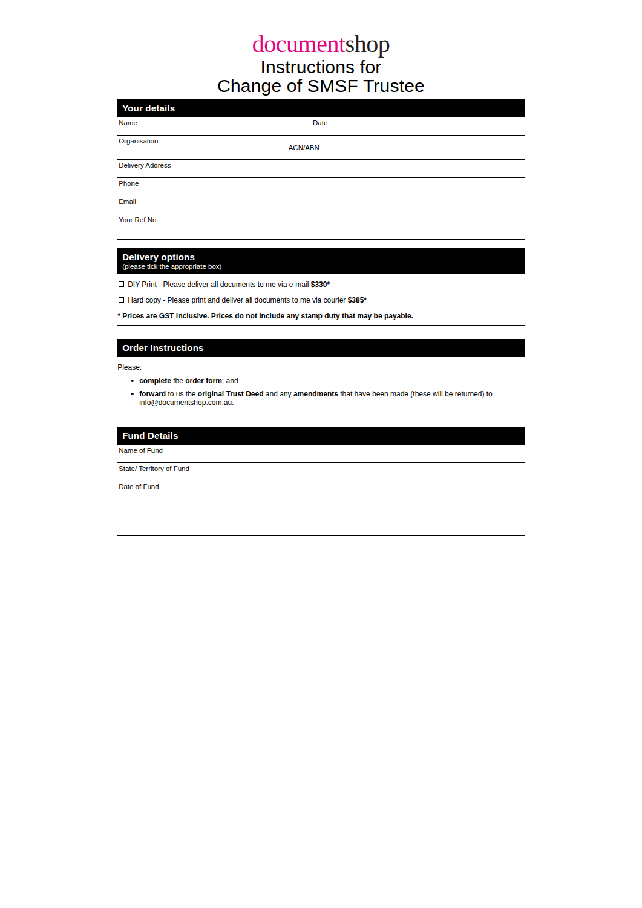document shop
Instructions forChange of SMSF Trustee
Your details
Name Date
Organisation ACN/ABN
Delivery Address
Phone
Email
Your Ref No.
Delivery options(please tick the appropriate box)
DIY Print - Please deliver all documents to me via e-mail $330*
Hard copy - Please print and deliver all documents to me via courier $385*
* Prices are GST inclusive. Prices do not include any stamp duty that may be payable.
Order Instructions
Please:
complete the order form; and
forward to us the original Trust Deed and any amendments that have been made (these will be returned) to info@documentshop.com.au.
Fund Details
Name of Fund
State/ Territory of Fund
Date of Fund